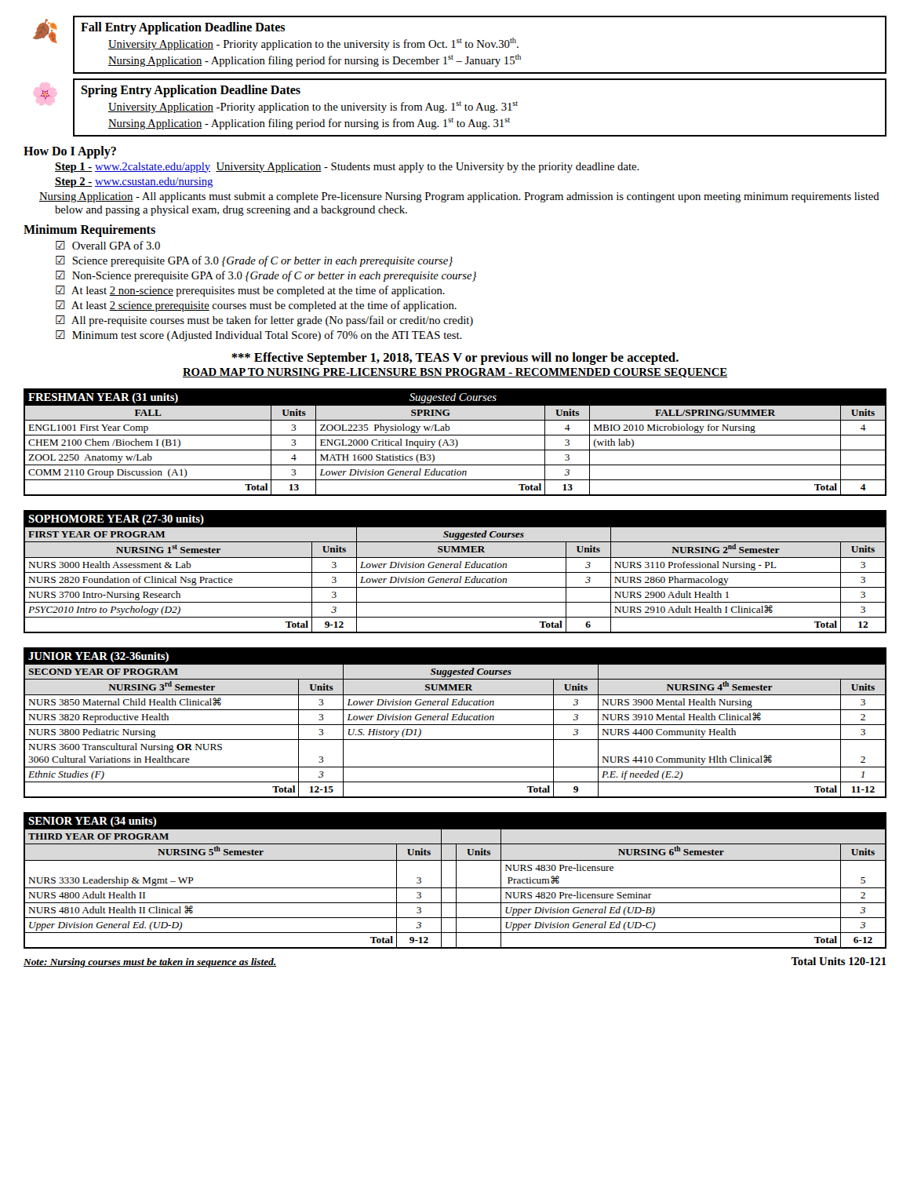🍂
Fall Entry Application Deadline Dates
University Application - Priority application to the university is from Oct. 1st to Nov.30th.
Nursing Application - Application filing period for nursing is December 1st – January 15th
🌸
Spring Entry Application Deadline Dates
University Application -Priority application to the university is from Aug. 1st to Aug. 31st
Nursing Application - Application filing period for nursing is from Aug. 1st to Aug. 31st
How Do I Apply?
Step 1 - www.2calstate.edu/apply University Application - Students must apply to the University by the priority deadline date.
Step 2 - www.csustan.edu/nursing
Nursing Application - All applicants must submit a complete Pre-licensure Nursing Program application. Program admission is contingent upon meeting minimum requirements listed below and passing a physical exam, drug screening and a background check.
Minimum Requirements
☑ Overall GPA of 3.0
☑ Science prerequisite GPA of 3.0 {Grade of C or better in each prerequisite course}
☑ Non-Science prerequisite GPA of 3.0 {Grade of C or better in each prerequisite course}
☑ At least 2 non-science prerequisites must be completed at the time of application.
☑ At least 2 science prerequisite courses must be completed at the time of application.
☑ All pre-requisite courses must be taken for letter grade (No pass/fail or credit/no credit)
☑ Minimum test score (Adjusted Individual Total Score) of 70% on the ATI TEAS test.
*** Effective September 1, 2018, TEAS V or previous will no longer be accepted.
ROAD MAP TO NURSING PRE-LICENSURE BSN PROGRAM - RECOMMENDED COURSE SEQUENCE
| FRESHMAN YEAR (31 units) | Suggested Courses | |
| FALL | Units | SPRING | Units | FALL/SPRING/SUMMER | Units |
| ENGL1001 First Year Comp | 3 | ZOOL2235 Physiology w/Lab | 4 | MBIO 2010 Microbiology for Nursing | 4 |
| CHEM 2100 Chem /Biochem I (B1) | 3 | ENGL2000 Critical Inquiry (A3) | 3 | (with lab) | |
| ZOOL 2250 Anatomy w/Lab | 4 | MATH 1600 Statistics (B3) | 3 | | |
| COMM 2110 Group Discussion (A1) | 3 | Lower Division General Education | 3 | | |
| Total | 13 | Total | 13 | Total | 4 |
| SOPHOMORE YEAR (27-30 units) |
| FIRST YEAR OF PROGRAM | Suggested Courses | |
| NURSING 1 st Semester | Units | SUMMER | Units | NURSING 2 nd Semester | Units |
| NURS 3000 Health Assessment & Lab | 3 | Lower Division General Education | 3 | NURS 3110 Professional Nursing - PL | 3 |
| NURS 2820 Foundation of Clinical Nsg Practice | 3 | Lower Division General Education | 3 | NURS 2860 Pharmacology | 3 |
| NURS 3700 Intro-Nursing Research | 3 | | | NURS 2900 Adult Health 1 | 3 |
| PSYC2010 Intro to Psychology (D2) | 3 | | | NURS 2910 Adult Health I Clinical ⌘ | 3 |
| Total | 9-12 | Total | 6 | Total | 12 |
| JUNIOR YEAR (32-36units) |
| SECOND YEAR OF PROGRAM | Suggested Courses | |
| NURSING 3 rd Semester | Units | SUMMER | Units | NURSING 4 th Semester | Units |
| NURS 3850 Maternal Child Health Clinical ⌘ | 3 | Lower Division General Education | 3 | NURS 3900 Mental Health Nursing | 3 |
| NURS 3820 Reproductive Health | 3 | Lower Division General Education | 3 | NURS 3910 Mental Health Clinical ⌘ | 2 |
| NURS 3800 Pediatric Nursing | 3 | U.S. History (D1) | 3 | NURS 4400 Community Health | 3 |
| NURS 3600 Transcultural Nursing OR NURS 3060 Cultural Variations in Healthcare | 3 | | | NURS 4410 Community Hlth Clinical ⌘ | 2 |
| Ethnic Studies (F) | 3 | | | P.E. if needed (E.2) | 1 |
| Total | 12-15 | Total | 9 | Total | 11-12 |
| SENIOR YEAR (34 units) |
| THIRD YEAR OF PROGRAM | | |
| NURSING 5 th Semester | Units | | Units | NURSING 6 th Semester | Units |
| NURS 3330 Leadership & Mgmt – WP | 3 | | | NURS 4830 Pre-licensure Practicum ⌘ | 5 |
| NURS 4800 Adult Health II | 3 | | | NURS 4820 Pre-licensure Seminar | 2 |
| NURS 4810 Adult Health II Clinical ⌘ | 3 | | | Upper Division General Ed (UD-B) | 3 |
| Upper Division General Ed. (UD-D) | 3 | | | Upper Division General Ed (UD-C) | 3 |
| Total | 9-12 | | | Total | 6-12 |
Note: Nursing courses must be taken in sequence as listed. Total Units 120-121